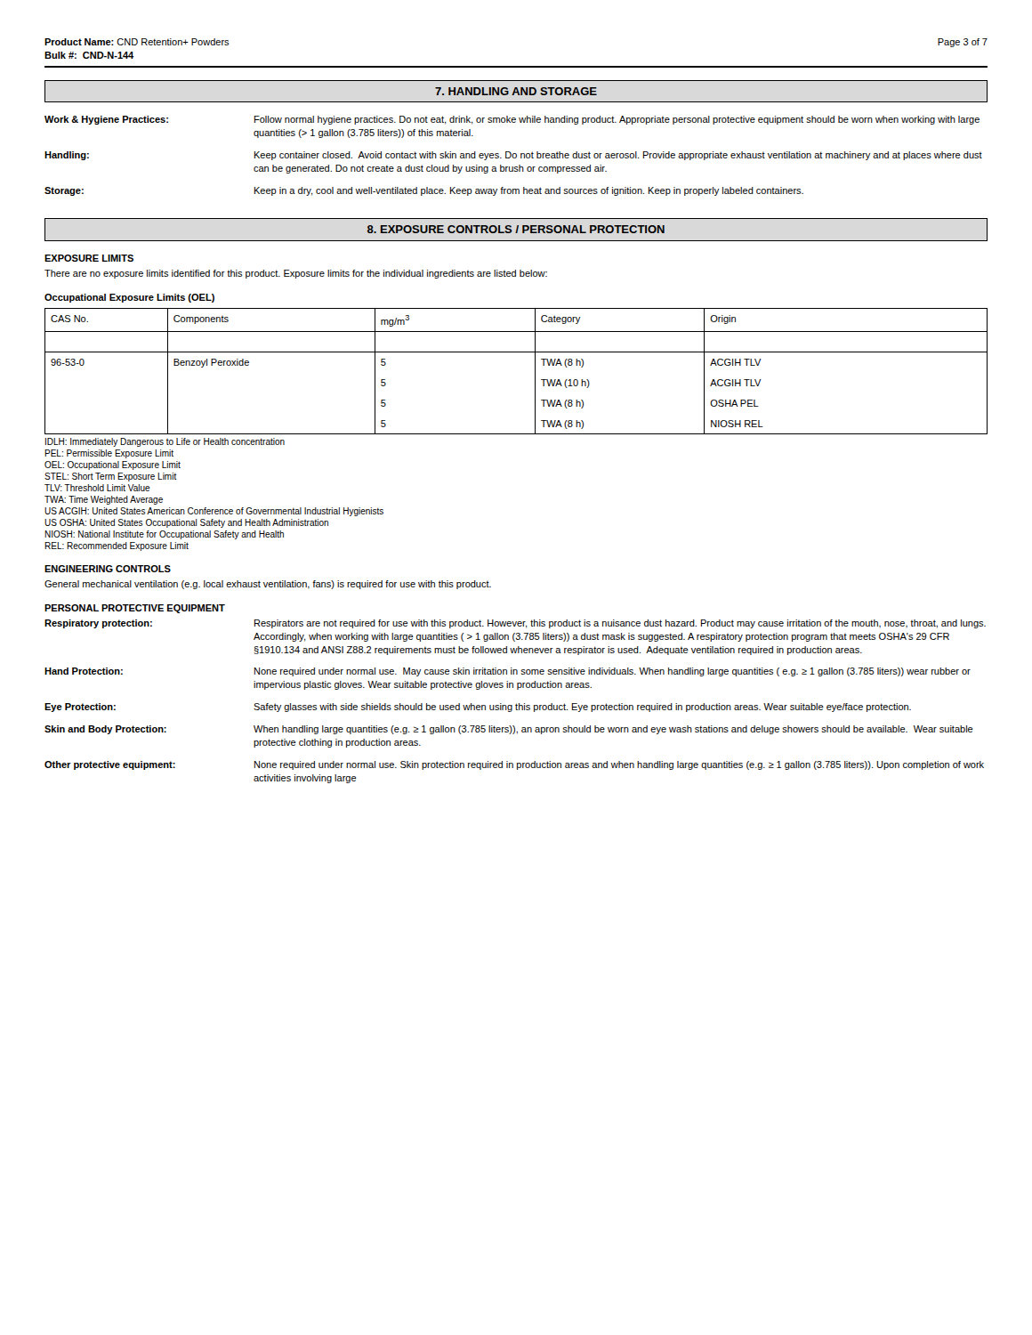Product Name: CND Retention+ Powders
Bulk #: CND-N-144
Page 3 of 7
7. HANDLING AND STORAGE
| Work & Hygiene Practices: | Follow normal hygiene practices. Do not eat, drink, or smoke while handing product. Appropriate personal protective equipment should be worn when working with large quantities (> 1 gallon (3.785 liters)) of this material. |
| Handling: | Keep container closed. Avoid contact with skin and eyes. Do not breathe dust or aerosol. Provide appropriate exhaust ventilation at machinery and at places where dust can be generated. Do not create a dust cloud by using a brush or compressed air. |
| Storage: | Keep in a dry, cool and well-ventilated place. Keep away from heat and sources of ignition. Keep in properly labeled containers. |
8. EXPOSURE CONTROLS / PERSONAL PROTECTION
EXPOSURE LIMITS
There are no exposure limits identified for this product. Exposure limits for the individual ingredients are listed below:
Occupational Exposure Limits (OEL)
| CAS No. | Components | mg/m 3 | Category | Origin |
| 96-53-0 | Benzoyl Peroxide | 5 | TWA (8 h) | ACGIH TLV |
| | | 5 | TWA (10 h) | ACGIH TLV |
| | | 5 | TWA (8 h) | OSHA PEL |
| | | 5 | TWA (8 h) | NIOSH REL |
IDLH: Immediately Dangerous to Life or Health concentration
PEL: Permissible Exposure Limit
OEL: Occupational Exposure Limit
STEL: Short Term Exposure Limit
TLV: Threshold Limit Value
TWA: Time Weighted Average
US ACGIH: United States American Conference of Governmental Industrial Hygienists
US OSHA: United States Occupational Safety and Health Administration
NIOSH: National Institute for Occupational Safety and Health
REL: Recommended Exposure Limit
ENGINEERING CONTROLS
General mechanical ventilation (e.g. local exhaust ventilation, fans) is required for use with this product.
PERSONAL PROTECTIVE EQUIPMENT
| Respiratory protection: | Respirators are not required for use with this product. However, this product is a nuisance dust hazard. Product may cause irritation of the mouth, nose, throat, and lungs. Accordingly, when working with large quantities ( > 1 gallon (3.785 liters)) a dust mask is suggested. A respiratory protection program that meets OSHA's 29 CFR §1910.134 and ANSI Z88.2 requirements must be followed whenever a respirator is used. Adequate ventilation required in production areas. |
| Hand Protection: | None required under normal use. May cause skin irritation in some sensitive individuals. When handling large quantities ( e.g. ≥ 1 gallon (3.785 liters)) wear rubber or impervious plastic gloves. Wear suitable protective gloves in production areas. |
| Eye Protection: | Safety glasses with side shields should be used when using this product. Eye protection required in production areas. Wear suitable eye/face protection. |
| Skin and Body Protection: | When handling large quantities (e.g. ≥ 1 gallon (3.785 liters)), an apron should be worn and eye wash stations and deluge showers should be available. Wear suitable protective clothing in production areas. |
| Other protective equipment: | None required under normal use. Skin protection required in production areas and when handling large quantities (e.g. ≥ 1 gallon (3.785 liters)). Upon completion of work activities involving large |